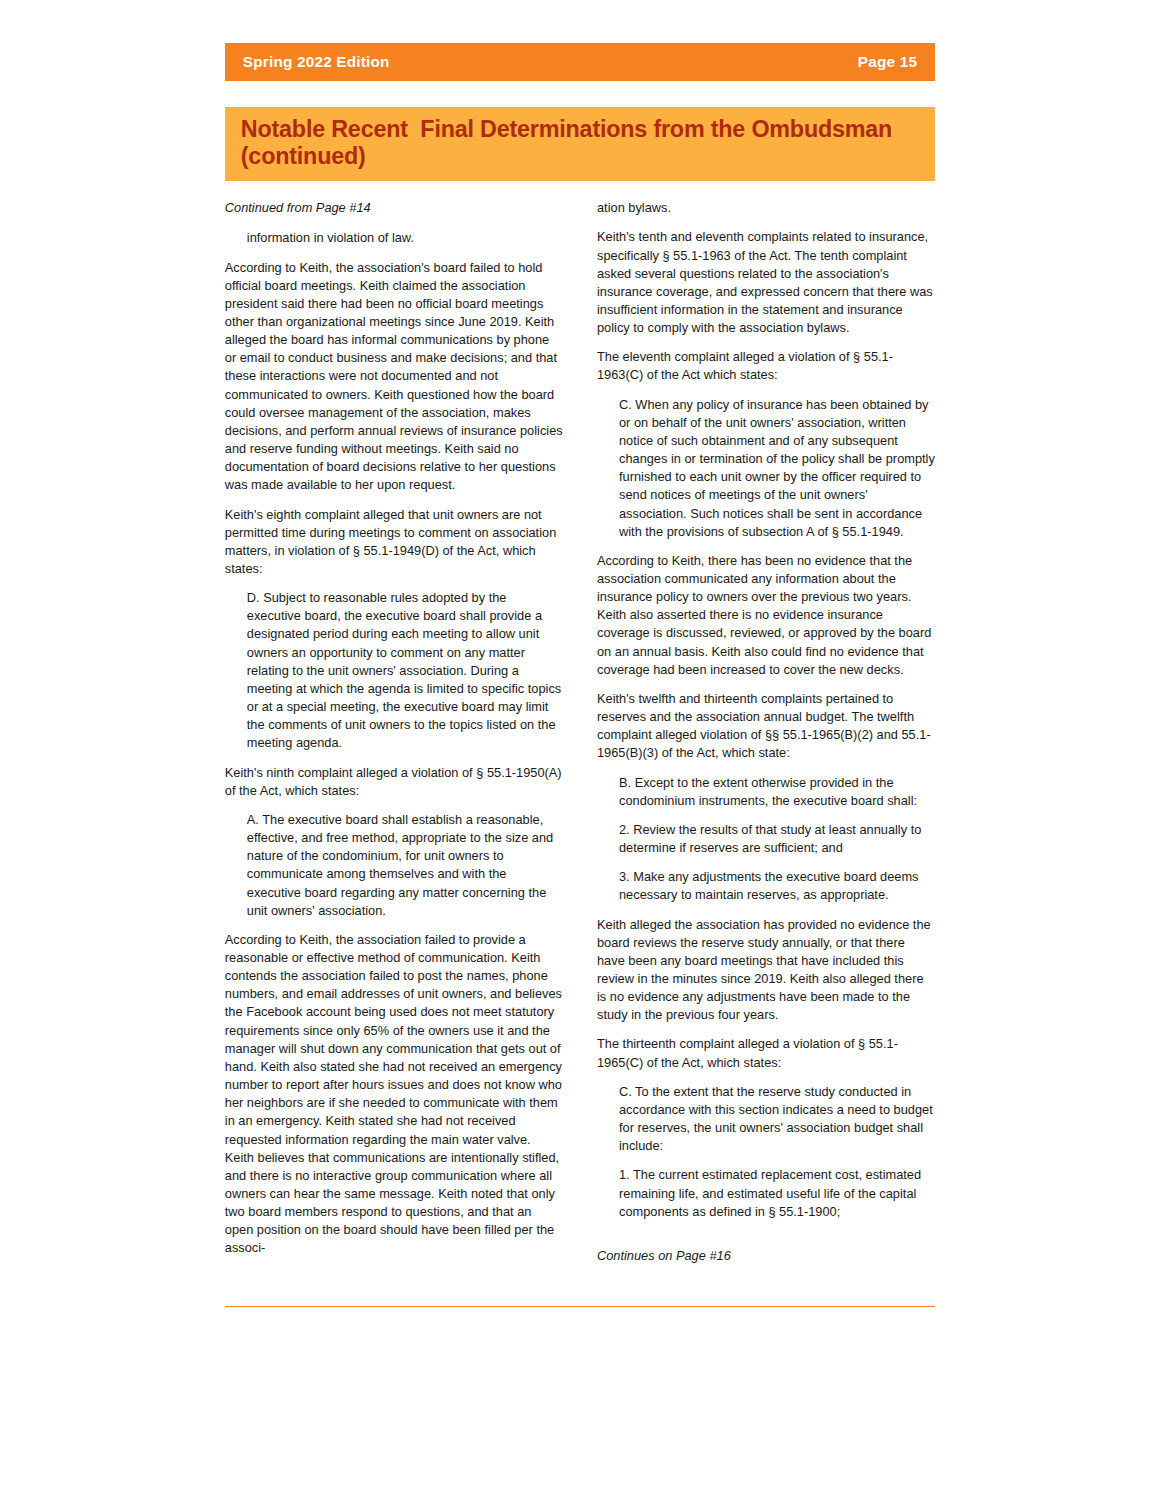Spring 2022 Edition
Page 15
Notable Recent Final Determinations from the Ombudsman (continued)
Continued from Page #14
information in violation of law.
According to Keith, the association's board failed to hold official board meetings. Keith claimed the association president said there had been no official board meetings other than organizational meetings since June 2019. Keith alleged the board has informal communications by phone or email to conduct business and make decisions; and that these interactions were not documented and not communicated to owners. Keith questioned how the board could oversee management of the association, makes decisions, and perform annual reviews of insurance policies and reserve funding without meetings. Keith said no documentation of board decisions relative to her questions was made available to her upon request.
Keith's eighth complaint alleged that unit owners are not permitted time during meetings to comment on association matters, in violation of § 55.1-1949(D) of the Act, which states:
D. Subject to reasonable rules adopted by the executive board, the executive board shall provide a designated period during each meeting to allow unit owners an opportunity to comment on any matter relating to the unit owners' association. During a meeting at which the agenda is limited to specific topics or at a special meeting, the executive board may limit the comments of unit owners to the topics listed on the meeting agenda.
Keith's ninth complaint alleged a violation of § 55.1-1950(A) of the Act, which states:
A. The executive board shall establish a reasonable, effective, and free method, appropriate to the size and nature of the condominium, for unit owners to communicate among themselves and with the executive board regarding any matter concerning the unit owners' association.
According to Keith, the association failed to provide a reasonable or effective method of communication. Keith contends the association failed to post the names, phone numbers, and email addresses of unit owners, and believes the Facebook account being used does not meet statutory requirements since only 65% of the owners use it and the manager will shut down any communication that gets out of hand. Keith also stated she had not received an emergency number to report after hours issues and does not know who her neighbors are if she needed to communicate with them in an emergency. Keith stated she had not received requested information regarding the main water valve. Keith believes that communications are intentionally stifled, and there is no interactive group communication where all owners can hear the same message. Keith noted that only two board members respond to questions, and that an open position on the board should have been filled per the associ-
ation bylaws.
Keith's tenth and eleventh complaints related to insurance, specifically § 55.1-1963 of the Act. The tenth complaint asked several questions related to the association's insurance coverage, and expressed concern that there was insufficient information in the statement and insurance policy to comply with the association bylaws.
The eleventh complaint alleged a violation of § 55.1-1963(C) of the Act which states:
C. When any policy of insurance has been obtained by or on behalf of the unit owners' association, written notice of such obtainment and of any subsequent changes in or termination of the policy shall be promptly furnished to each unit owner by the officer required to send notices of meetings of the unit owners' association. Such notices shall be sent in accordance with the provisions of subsection A of § 55.1-1949.
According to Keith, there has been no evidence that the association communicated any information about the insurance policy to owners over the previous two years. Keith also asserted there is no evidence insurance coverage is discussed, reviewed, or approved by the board on an annual basis. Keith also could find no evidence that coverage had been increased to cover the new decks.
Keith's twelfth and thirteenth complaints pertained to reserves and the association annual budget. The twelfth complaint alleged violation of §§ 55.1-1965(B)(2) and 55.1-1965(B)(3) of the Act, which state:
B. Except to the extent otherwise provided in the condominium instruments, the executive board shall:
2. Review the results of that study at least annually to determine if reserves are sufficient; and
3. Make any adjustments the executive board deems necessary to maintain reserves, as appropriate.
Keith alleged the association has provided no evidence the board reviews the reserve study annually, or that there have been any board meetings that have included this review in the minutes since 2019. Keith also alleged there is no evidence any adjustments have been made to the study in the previous four years.
The thirteenth complaint alleged a violation of § 55.1-1965(C) of the Act, which states:
C. To the extent that the reserve study conducted in accordance with this section indicates a need to budget for reserves, the unit owners' association budget shall include:
1. The current estimated replacement cost, estimated remaining life, and estimated useful life of the capital components as defined in § 55.1-1900;
Continues on Page #16